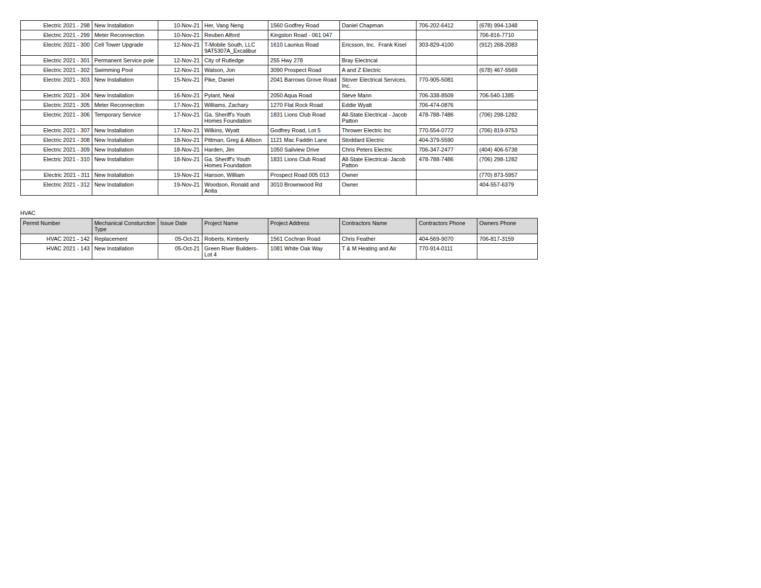| Electric 2021 - 298 | New Installation | 10-Nov-21 | Her, Vang Neng | 1560 Godfrey Road | Daniel Chapman | 706-202-6412 | (678) 994-1348 |
| Electric 2021 - 299 | Meter Reconnection | 10-Nov-21 | Reuben Alford | Kingston Road - 061 047 | | | 706-816-7710 |
| Electric 2021 - 300 | Cell Tower Upgrade | 12-Nov-21 | T-Mobile South, LLC 9AT5307A_Excalibur | 1610 Launius Road | Ericsson, Inc. Frank Kisel | 303-829-4100 | (912) 268-2083 |
| Electric 2021 - 301 | Permanent Service pole | 12-Nov-21 | City of Rutledge | 255 Hwy 278 | Bray Electrical | | |
| Electric 2021 - 302 | Swimming Pool | 12-Nov-21 | Watson, Jon | 3090 Prospect Road | A and Z Electric | | (678) 467-5569 |
| Electric 2021 - 303 | New Installation | 15-Nov-21 | Pike, Daniel | 2041 Barrows Grove Road | Stover Electrical Services, Inc. | 770-905-5081 | |
| Electric 2021 - 304 | New Installation | 16-Nov-21 | Pylant, Neal | 2050 Aqua Road | Steve Mann | 706-338-8509 | 706-540-1385 |
| Electric 2021 - 305 | Meter Reconnection | 17-Nov-21 | Williams, Zachary | 1270 Flat Rock Road | Eddie Wyatt | 706-474-0876 | |
| Electric 2021 - 306 | Temporary Service | 17-Nov-21 | Ga. Sheriff's Youth Homes Foundation | 1831 Lions Club Road | All-State Electrical - Jacob Patton | 478-788-7486 | (706) 298-1282 |
| Electric 2021 - 307 | New Installation | 17-Nov-21 | Wilkins, Wyatt | Godfrey Road, Lot 5 | Thrower Electric Inc | 770-554-0772 | (706) 819-9753 |
| Electric 2021 - 308 | New Installation | 18-Nov-21 | Pittman, Greg & Allison | 1121 Mac Faddin Lane | Stoddard Electric | 404-379-5590 | |
| Electric 2021 - 309 | New Installation | 18-Nov-21 | Harden, Jim | 1050 Sailview Drive | Chris Peters Electric | 706-347-2477 | (404) 406-5738 |
| Electric 2021 - 310 | New Installation | 18-Nov-21 | Ga. Sheriff's Youth Homes Foundation | 1831 Lions Club Road | All-State Electrical- Jacob Patton | 478-788-7486 | (706) 298-1282 |
| Electric 2021 - 311 | New Installation | 19-Nov-21 | Hanson, William | Prospect Road 005 013 | Owner | | (770) 873-5957 |
| Electric 2021 - 312 | New Installation | 19-Nov-21 | Woodson, Ronald and Anita | 3010 Brownwood Rd | Owner | | 404-557-6379 |
HVAC
| Permit Number | Mechanical Consturction Type | Issue Date | Project Name | Project Address | Contractors Name | Contractors Phone | Owners Phone |
| --- | --- | --- | --- | --- | --- | --- | --- |
| HVAC 2021 - 142 | Replacement | 05-Oct-21 | Roberts, Kimberly | 1561 Cochran Road | Chris Feather | 404-569-9070 | 706-817-3159 |
| HVAC 2021 - 143 | New Installation | 05-Oct-21 | Green River Builders- Lot 4 | 1081 White Oak Way | T & M Heating and Air | 770-914-0111 | |